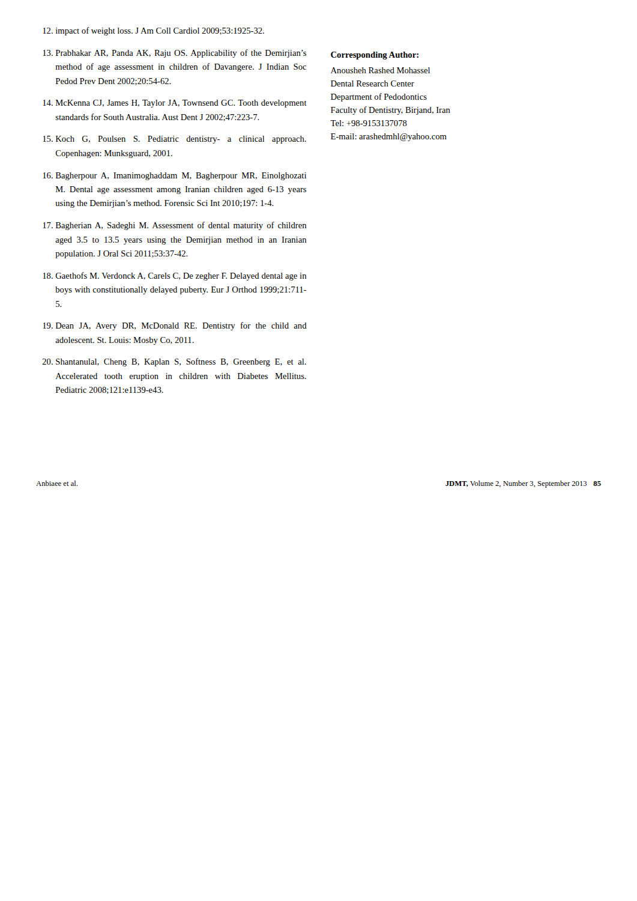impact of weight loss. J Am Coll Cardiol 2009;53:1925-32.
Prabhakar AR, Panda AK, Raju OS. Applicability of the Demirjian’s method of age assessment in children of Davangere. J Indian Soc Pedod Prev Dent 2002;20:54-62.
McKenna CJ, James H, Taylor JA, Townsend GC. Tooth development standards for South Australia. Aust Dent J 2002;47:223-7.
Koch G, Poulsen S. Pediatric dentistry- a clinical approach. Copenhagen: Munksguard, 2001.
Bagherpour A, Imanimoghaddam M, Bagherpour MR, Einolghozati M. Dental age assessment among Iranian children aged 6-13 years using the Demirjian’s method. Forensic Sci Int 2010;197: 1-4.
Bagherian A, Sadeghi M. Assessment of dental maturity of children aged 3.5 to 13.5 years using the Demirjian method in an Iranian population. J Oral Sci 2011;53:37-42.
Gaethofs M. Verdonck A, Carels C, De zegher F. Delayed dental age in boys with constitutionally delayed puberty. Eur J Orthod 1999;21:711-5.
Dean JA, Avery DR, McDonald RE. Dentistry for the child and adolescent. St. Louis: Mosby Co, 2011.
Shantanulal, Cheng B, Kaplan S, Softness B, Greenberg E, et al. Accelerated tooth eruption in children with Diabetes Mellitus. Pediatric 2008;121:e1139-e43.
Corresponding Author:
Anousheh Rashed Mohassel
Dental Research Center
Department of Pedodontics
Faculty of Dentistry, Birjand, Iran
Tel: +98-9153137078
E-mail: arashedmhl@yahoo.com
Anbiaee et al. JDMT, Volume 2, Number 3, September 2013 85